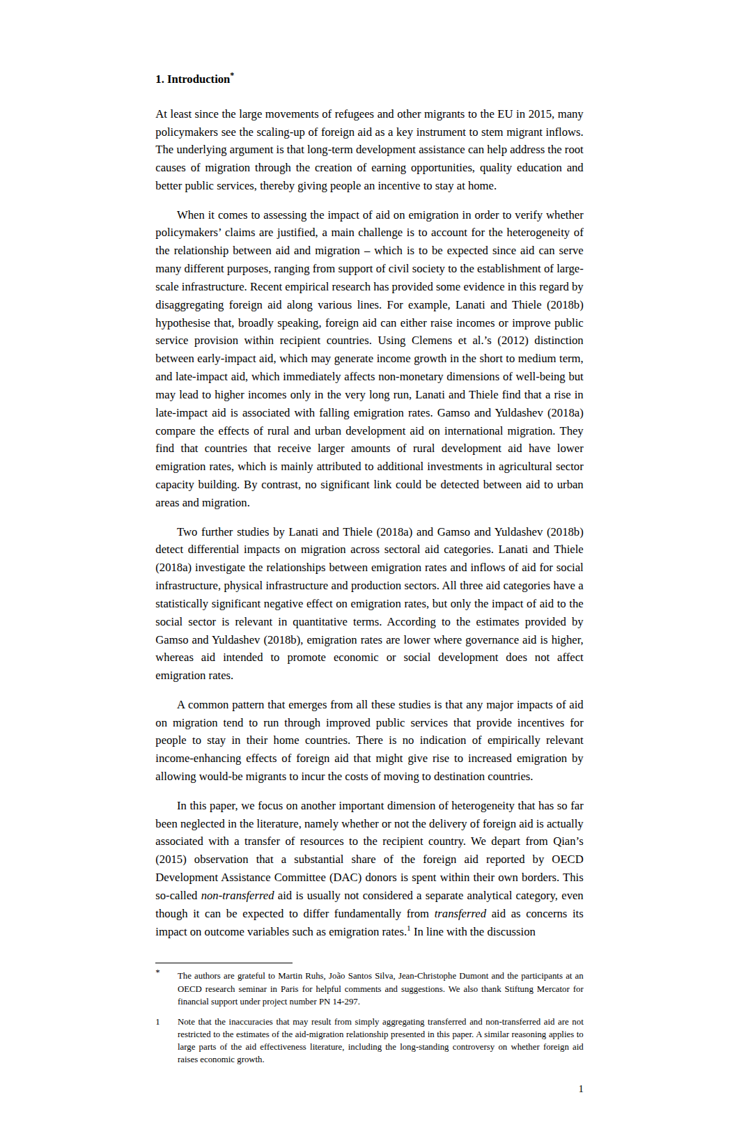1. Introduction*
At least since the large movements of refugees and other migrants to the EU in 2015, many policymakers see the scaling-up of foreign aid as a key instrument to stem migrant inflows. The underlying argument is that long-term development assistance can help address the root causes of migration through the creation of earning opportunities, quality education and better public services, thereby giving people an incentive to stay at home.
When it comes to assessing the impact of aid on emigration in order to verify whether policymakers’ claims are justified, a main challenge is to account for the heterogeneity of the relationship between aid and migration – which is to be expected since aid can serve many different purposes, ranging from support of civil society to the establishment of large-scale infrastructure. Recent empirical research has provided some evidence in this regard by disaggregating foreign aid along various lines. For example, Lanati and Thiele (2018b) hypothesise that, broadly speaking, foreign aid can either raise incomes or improve public service provision within recipient countries. Using Clemens et al.’s (2012) distinction between early-impact aid, which may generate income growth in the short to medium term, and late-impact aid, which immediately affects non-monetary dimensions of well-being but may lead to higher incomes only in the very long run, Lanati and Thiele find that a rise in late-impact aid is associated with falling emigration rates. Gamso and Yuldashev (2018a) compare the effects of rural and urban development aid on international migration. They find that countries that receive larger amounts of rural development aid have lower emigration rates, which is mainly attributed to additional investments in agricultural sector capacity building. By contrast, no significant link could be detected between aid to urban areas and migration.
Two further studies by Lanati and Thiele (2018a) and Gamso and Yuldashev (2018b) detect differential impacts on migration across sectoral aid categories. Lanati and Thiele (2018a) investigate the relationships between emigration rates and inflows of aid for social infrastructure, physical infrastructure and production sectors. All three aid categories have a statistically significant negative effect on emigration rates, but only the impact of aid to the social sector is relevant in quantitative terms. According to the estimates provided by Gamso and Yuldashev (2018b), emigration rates are lower where governance aid is higher, whereas aid intended to promote economic or social development does not affect emigration rates.
A common pattern that emerges from all these studies is that any major impacts of aid on migration tend to run through improved public services that provide incentives for people to stay in their home countries. There is no indication of empirically relevant income-enhancing effects of foreign aid that might give rise to increased emigration by allowing would-be migrants to incur the costs of moving to destination countries.
In this paper, we focus on another important dimension of heterogeneity that has so far been neglected in the literature, namely whether or not the delivery of foreign aid is actually associated with a transfer of resources to the recipient country. We depart from Qian’s (2015) observation that a substantial share of the foreign aid reported by OECD Development Assistance Committee (DAC) donors is spent within their own borders. This so-called non-transferred aid is usually not considered a separate analytical category, even though it can be expected to differ fundamentally from transferred aid as concerns its impact on outcome variables such as emigration rates.1 In line with the discussion
*
The authors are grateful to Martin Ruhs, João Santos Silva, Jean-Christophe Dumont and the participants at an OECD research seminar in Paris for helpful comments and suggestions. We also thank Stiftung Mercator for financial support under project number PN 14-297.
1
Note that the inaccuracies that may result from simply aggregating transferred and non-transferred aid are not restricted to the estimates of the aid-migration relationship presented in this paper. A similar reasoning applies to large parts of the aid effectiveness literature, including the long-standing controversy on whether foreign aid raises economic growth.
1